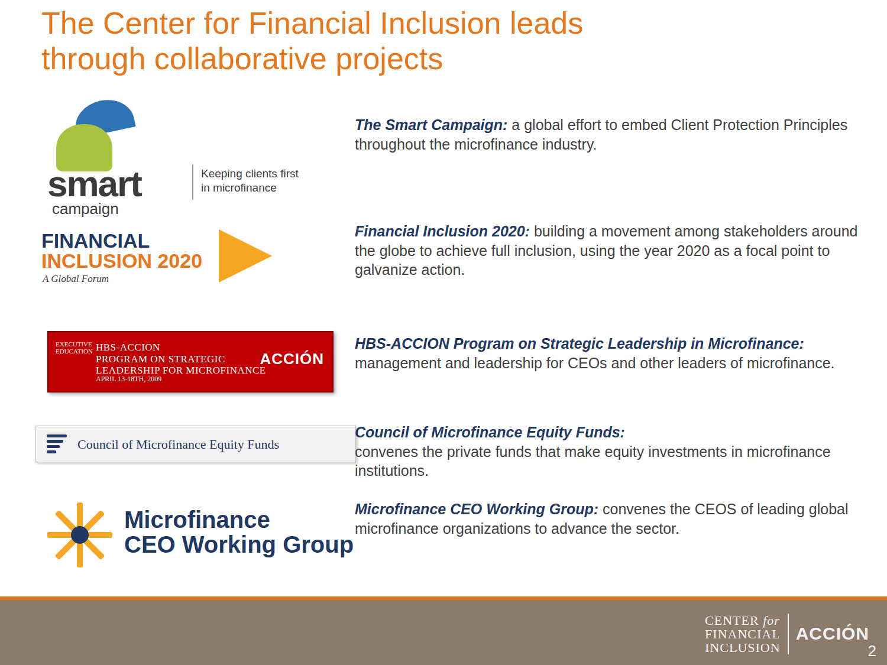The Center for Financial Inclusion leads
through collaborative projects
smart
campaign
Keeping clients first
in microfinance
The Smart Campaign: a global effort to embed Client Protection Principles throughout the microfinance industry.
FINANCIAL
INCLUSION 2020
A Global Forum
Financial Inclusion 2020: building a movement among stakeholders around the globe to achieve full inclusion, using the year 2020 as a focal point to galvanize action.
Executive
Education
HBS-ACCION
Program on Strategic
Leadership for Microfinance
April 13-18th, 2009
ACCIÓN
HBS-ACCION Program on Strategic Leadership in Microfinance: management and leadership for CEOs and other leaders of microfinance.
Council of Microfinance Equity Funds
Council of Microfinance Equity Funds:
convenes the private funds that make equity investments in microfinance institutions.
Microfinance
CEO Working Group
Microfinance CEO Working Group: convenes the CEOS of leading global microfinance organizations to advance the sector.
CENTER for
FINANCIAL
INCLUSION ACCIÓN
2